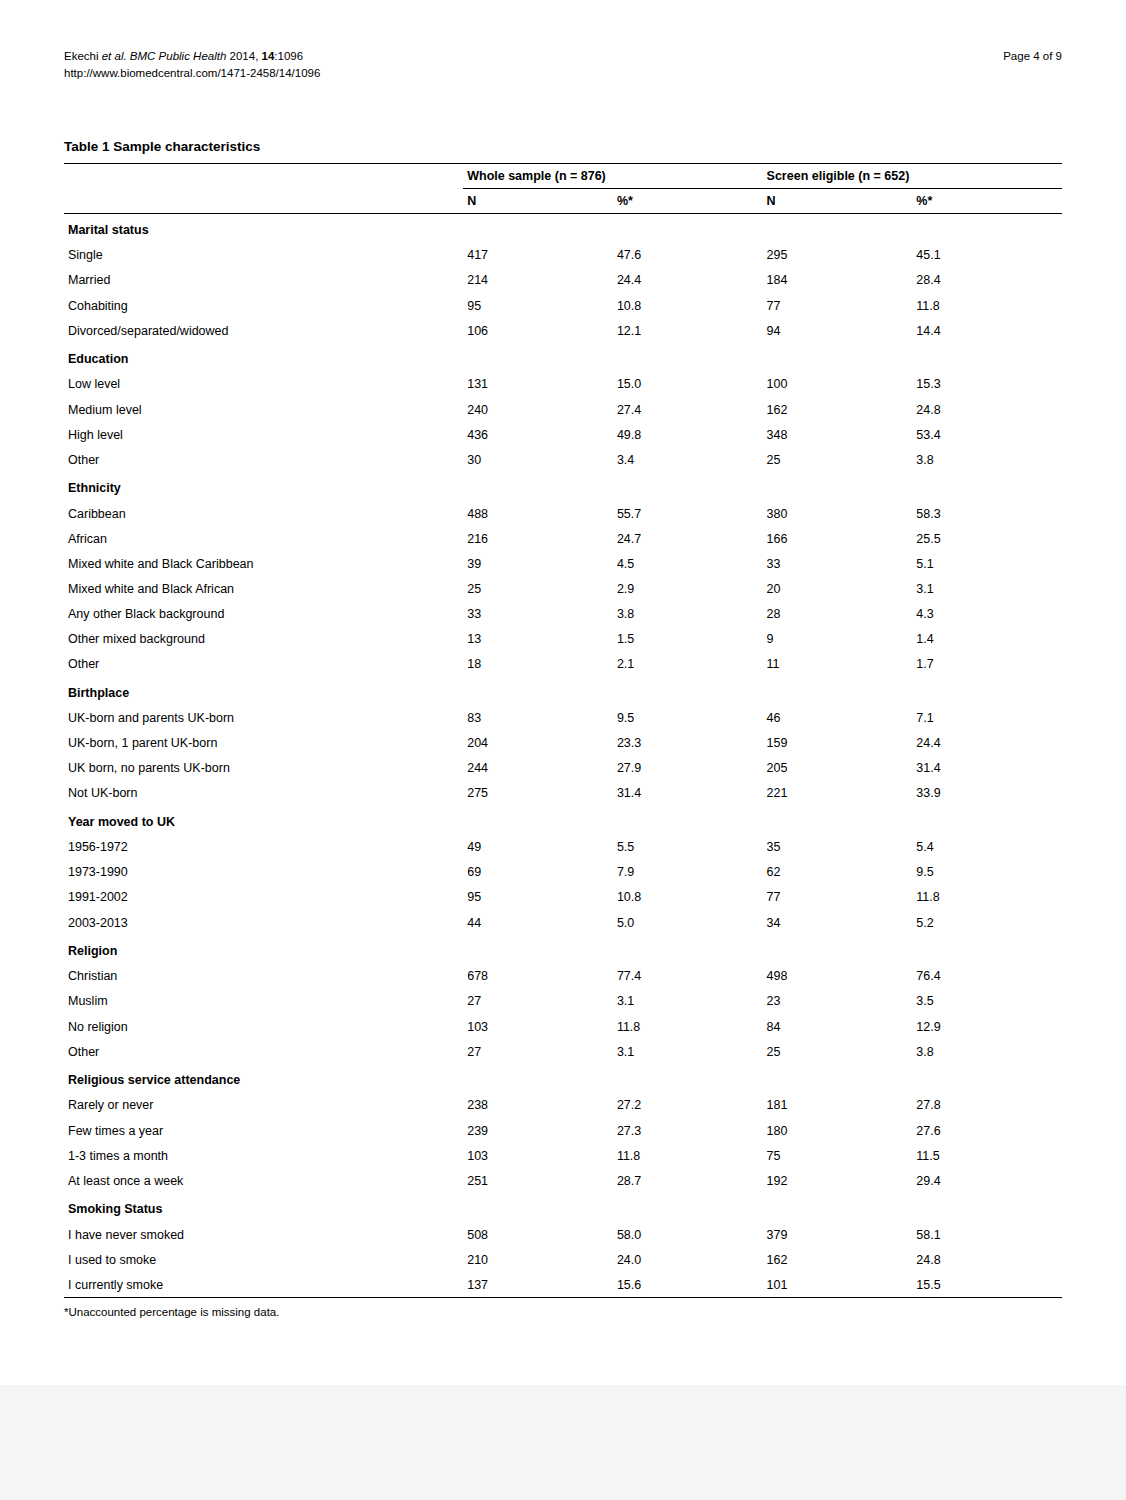Ekechi et al. BMC Public Health 2014, 14:1096
http://www.biomedcentral.com/1471-2458/14/1096
Page 4 of 9
Table 1 Sample characteristics
| | Whole sample (n = 876) | Screen eligible (n = 652) |
| --- | --- | --- |
| | N | %* | N | %* |
| Marital status |
| Single | 417 | 47.6 | 295 | 45.1 |
| Married | 214 | 24.4 | 184 | 28.4 |
| Cohabiting | 95 | 10.8 | 77 | 11.8 |
| Divorced/separated/widowed | 106 | 12.1 | 94 | 14.4 |
| Education |
| Low level | 131 | 15.0 | 100 | 15.3 |
| Medium level | 240 | 27.4 | 162 | 24.8 |
| High level | 436 | 49.8 | 348 | 53.4 |
| Other | 30 | 3.4 | 25 | 3.8 |
| Ethnicity |
| Caribbean | 488 | 55.7 | 380 | 58.3 |
| African | 216 | 24.7 | 166 | 25.5 |
| Mixed white and Black Caribbean | 39 | 4.5 | 33 | 5.1 |
| Mixed white and Black African | 25 | 2.9 | 20 | 3.1 |
| Any other Black background | 33 | 3.8 | 28 | 4.3 |
| Other mixed background | 13 | 1.5 | 9 | 1.4 |
| Other | 18 | 2.1 | 11 | 1.7 |
| Birthplace |
| UK-born and parents UK-born | 83 | 9.5 | 46 | 7.1 |
| UK-born, 1 parent UK-born | 204 | 23.3 | 159 | 24.4 |
| UK born, no parents UK-born | 244 | 27.9 | 205 | 31.4 |
| Not UK-born | 275 | 31.4 | 221 | 33.9 |
| Year moved to UK |
| 1956-1972 | 49 | 5.5 | 35 | 5.4 |
| 1973-1990 | 69 | 7.9 | 62 | 9.5 |
| 1991-2002 | 95 | 10.8 | 77 | 11.8 |
| 2003-2013 | 44 | 5.0 | 34 | 5.2 |
| Religion |
| Christian | 678 | 77.4 | 498 | 76.4 |
| Muslim | 27 | 3.1 | 23 | 3.5 |
| No religion | 103 | 11.8 | 84 | 12.9 |
| Other | 27 | 3.1 | 25 | 3.8 |
| Religious service attendance |
| Rarely or never | 238 | 27.2 | 181 | 27.8 |
| Few times a year | 239 | 27.3 | 180 | 27.6 |
| 1-3 times a month | 103 | 11.8 | 75 | 11.5 |
| At least once a week | 251 | 28.7 | 192 | 29.4 |
| Smoking Status |
| I have never smoked | 508 | 58.0 | 379 | 58.1 |
| I used to smoke | 210 | 24.0 | 162 | 24.8 |
| I currently smoke | 137 | 15.6 | 101 | 15.5 |
*Unaccounted percentage is missing data.